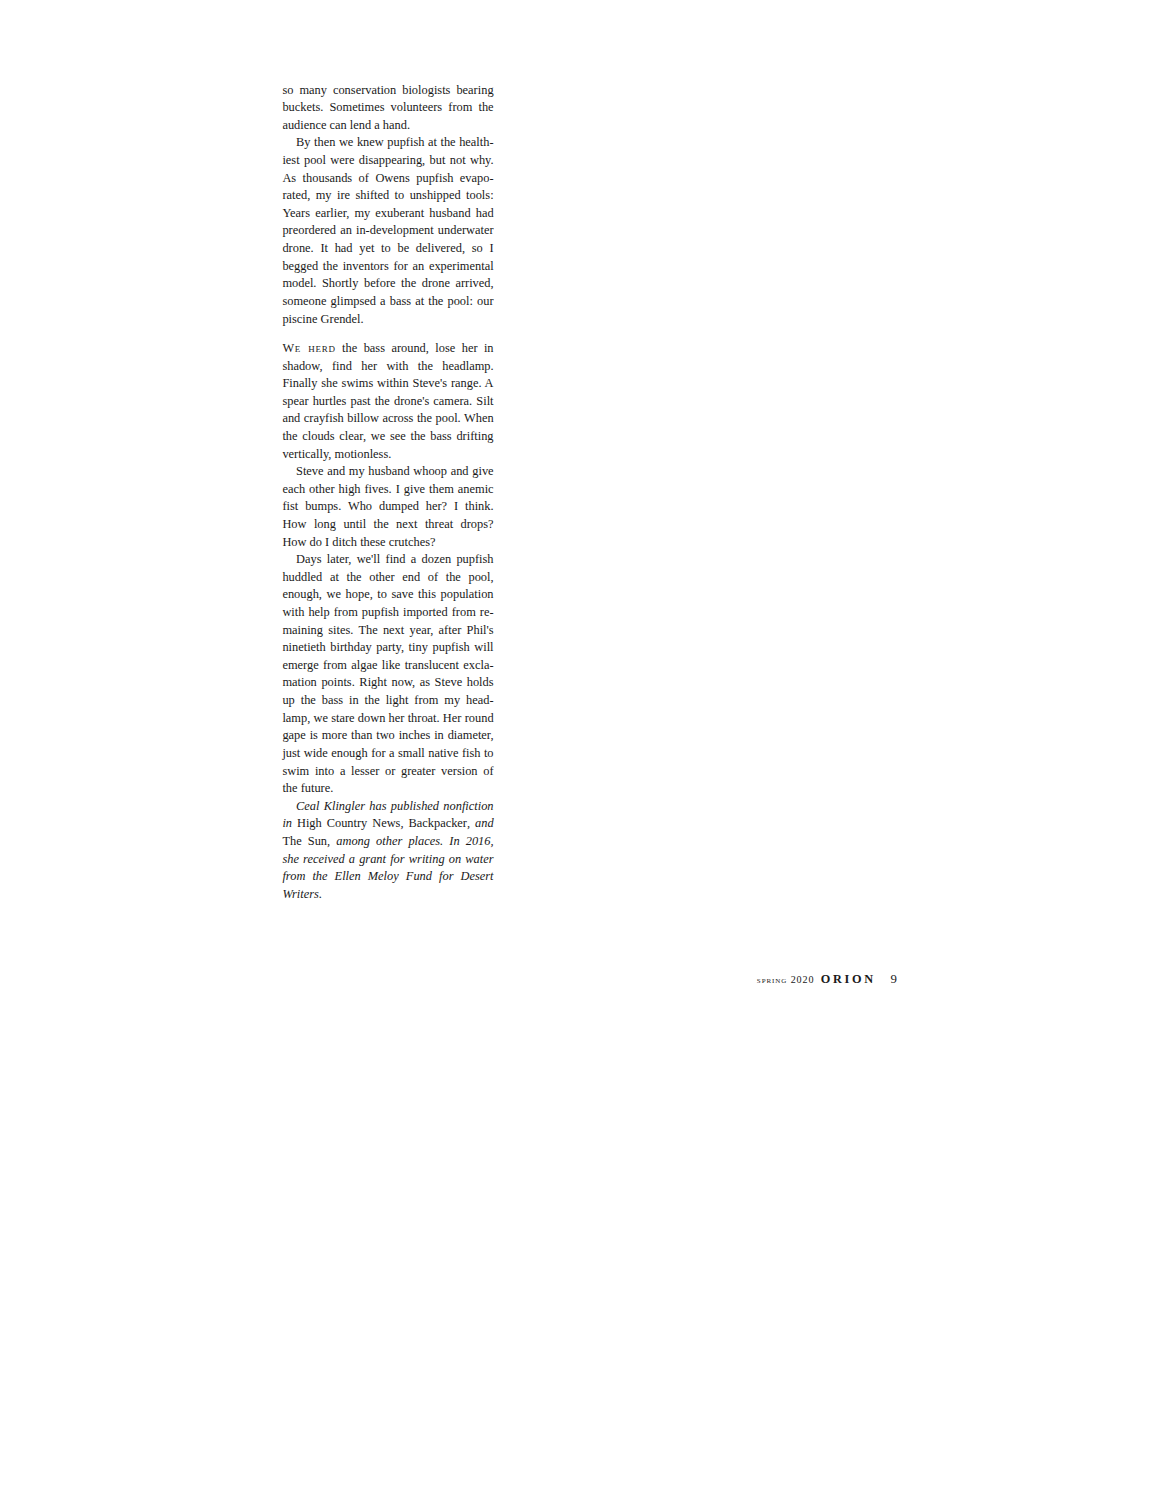so many conservation biologists bearing buckets. Sometimes volunteers from the audience can lend a hand.
By then we knew pupfish at the healthiest pool were disappearing, but not why. As thousands of Owens pupfish evaporated, my ire shifted to unshipped tools: Years earlier, my exuberant husband had preordered an in-development underwater drone. It had yet to be delivered, so I begged the inventors for an experimental model. Shortly before the drone arrived, someone glimpsed a bass at the pool: our piscine Grendel.
We herd the bass around, lose her in shadow, find her with the headlamp. Finally she swims within Steve's range. A spear hurtles past the drone's camera. Silt and crayfish billow across the pool. When the clouds clear, we see the bass drifting vertically, motionless.
Steve and my husband whoop and give each other high fives. I give them anemic fist bumps. Who dumped her? I think. How long until the next threat drops? How do I ditch these crutches?
Days later, we'll find a dozen pupfish huddled at the other end of the pool, enough, we hope, to save this population with help from pupfish imported from remaining sites. The next year, after Phil's ninetieth birthday party, tiny pupfish will emerge from algae like translucent exclamation points. Right now, as Steve holds up the bass in the light from my headlamp, we stare down her throat. Her round gape is more than two inches in diameter, just wide enough for a small native fish to swim into a lesser or greater version of the future.
Ceal Klingler has published nonfiction in High Country News, Backpacker, and The Sun, among other places. In 2016, she received a grant for writing on water from the Ellen Meloy Fund for Desert Writers.
spring 2020 ORION 9